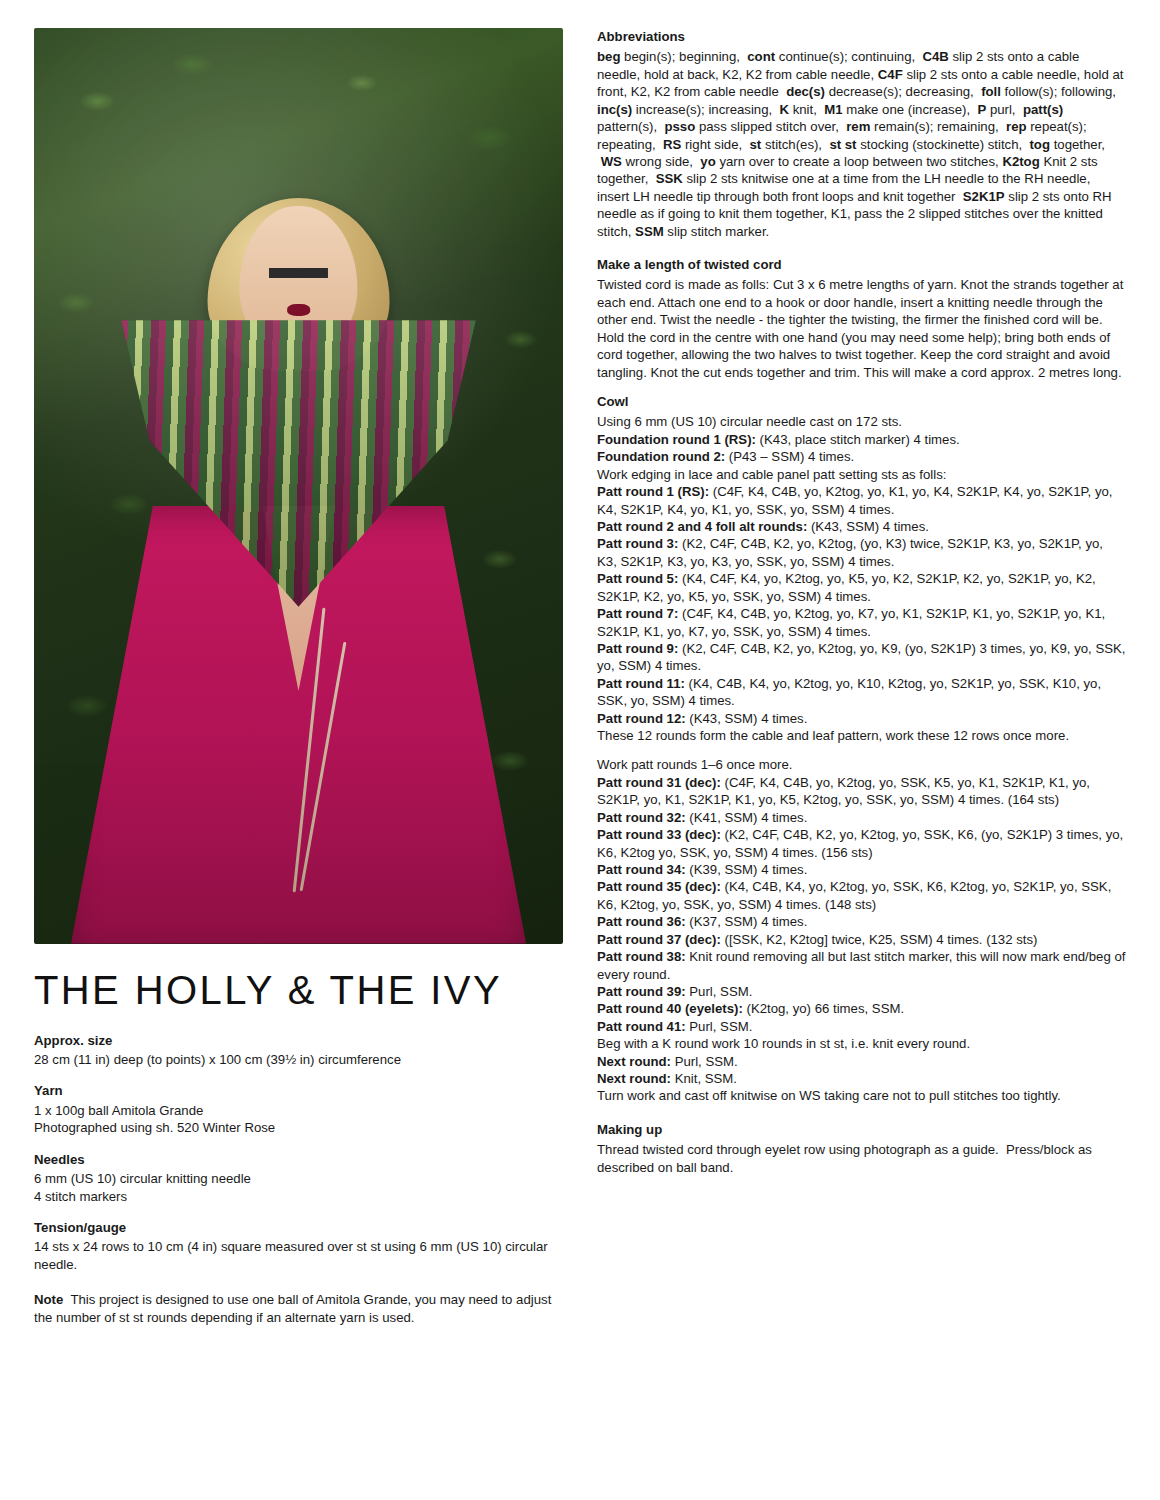The Holly & The Ivy
Approx. size
28 cm (11 in) deep (to points) x 100 cm (39½ in) circumference
Yarn
1 x 100g ball Amitola Grande
Photographed using sh. 520 Winter Rose
Needles
6 mm (US 10) circular knitting needle
4 stitch markers
Tension/gauge
14 sts x 24 rows to 10 cm (4 in) square measured over st st using 6 mm (US 10) circular needle.
Note This project is designed to use one ball of Amitola Grande, you may need to adjust the number of st st rounds depending if an alternate yarn is used.
Abbreviations
beg begin(s); beginning, cont continue(s); continuing, C4B slip 2 sts onto a cable needle, hold at back, K2, K2 from cable needle, C4F slip 2 sts onto a cable needle, hold at front, K2, K2 from cable needle dec(s) decrease(s); decreasing, foll follow(s); following, inc(s) increase(s); increasing, K knit, M1 make one (increase), P purl, patt(s) pattern(s), psso pass slipped stitch over, rem remain(s); remaining, rep repeat(s); repeating, RS right side, st stitch(es), st st stocking (stockinette) stitch, tog together, WS wrong side, yo yarn over to create a loop between two stitches, K2tog Knit 2 sts together, SSK slip 2 sts knitwise one at a time from the LH needle to the RH needle, insert LH needle tip through both front loops and knit together S2K1P slip 2 sts onto RH needle as if going to knit them together, K1, pass the 2 slipped stitches over the knitted stitch, SSM slip stitch marker.
Make a length of twisted cord
Twisted cord is made as folls: Cut 3 x 6 metre lengths of yarn. Knot the strands together at each end. Attach one end to a hook or door handle, insert a knitting needle through the other end. Twist the needle - the tighter the twisting, the firmer the finished cord will be. Hold the cord in the centre with one hand (you may need some help); bring both ends of cord together, allowing the two halves to twist together. Keep the cord straight and avoid tangling. Knot the cut ends together and trim. This will make a cord approx. 2 metres long.
Cowl
Using 6 mm (US 10) circular needle cast on 172 sts.
Foundation round 1 (RS): (K43, place stitch marker) 4 times.
Foundation round 2: (P43 – SSM) 4 times.
Work edging in lace and cable panel patt setting sts as folls:
Patt round 1 (RS): (C4F, K4, C4B, yo, K2tog, yo, K1, yo, K4, S2K1P, K4, yo, S2K1P, yo, K4, S2K1P, K4, yo, K1, yo, SSK, yo, SSM) 4 times.
Patt round 2 and 4 foll alt rounds: (K43, SSM) 4 times.
Patt round 3: (K2, C4F, C4B, K2, yo, K2tog, (yo, K3) twice, S2K1P, K3, yo, S2K1P, yo, K3, S2K1P, K3, yo, K3, yo, SSK, yo, SSM) 4 times.
Patt round 5: (K4, C4F, K4, yo, K2tog, yo, K5, yo, K2, S2K1P, K2, yo, S2K1P, yo, K2, S2K1P, K2, yo, K5, yo, SSK, yo, SSM) 4 times.
Patt round 7: (C4F, K4, C4B, yo, K2tog, yo, K7, yo, K1, S2K1P, K1, yo, S2K1P, yo, K1, S2K1P, K1, yo, K7, yo, SSK, yo, SSM) 4 times.
Patt round 9: (K2, C4F, C4B, K2, yo, K2tog, yo, K9, (yo, S2K1P) 3 times, yo, K9, yo, SSK, yo, SSM) 4 times.
Patt round 11: (K4, C4B, K4, yo, K2tog, yo, K10, K2tog, yo, S2K1P, yo, SSK, K10, yo, SSK, yo, SSM) 4 times.
Patt round 12: (K43, SSM) 4 times.
These 12 rounds form the cable and leaf pattern, work these 12 rows once more.
Work patt rounds 1–6 once more.
Patt round 31 (dec): (C4F, K4, C4B, yo, K2tog, yo, SSK, K5, yo, K1, S2K1P, K1, yo, S2K1P, yo, K1, S2K1P, K1, yo, K5, K2tog, yo, SSK, yo, SSM) 4 times. (164 sts)
Patt round 32: (K41, SSM) 4 times.
Patt round 33 (dec): (K2, C4F, C4B, K2, yo, K2tog, yo, SSK, K6, (yo, S2K1P) 3 times, yo, K6, K2tog yo, SSK, yo, SSM) 4 times. (156 sts)
Patt round 34: (K39, SSM) 4 times.
Patt round 35 (dec): (K4, C4B, K4, yo, K2tog, yo, SSK, K6, K2tog, yo, S2K1P, yo, SSK, K6, K2tog, yo, SSK, yo, SSM) 4 times. (148 sts)
Patt round 36: (K37, SSM) 4 times.
Patt round 37 (dec): ([SSK, K2, K2tog] twice, K25, SSM) 4 times. (132 sts)
Patt round 38: Knit round removing all but last stitch marker, this will now mark end/beg of every round.
Patt round 39: Purl, SSM.
Patt round 40 (eyelets): (K2tog, yo) 66 times, SSM.
Patt round 41: Purl, SSM.
Beg with a K round work 10 rounds in st st, i.e. knit every round.
Next round: Purl, SSM.
Next round: Knit, SSM.
Turn work and cast off knitwise on WS taking care not to pull stitches too tightly.
Making up
Thread twisted cord through eyelet row using photograph as a guide. Press/block as described on ball band.